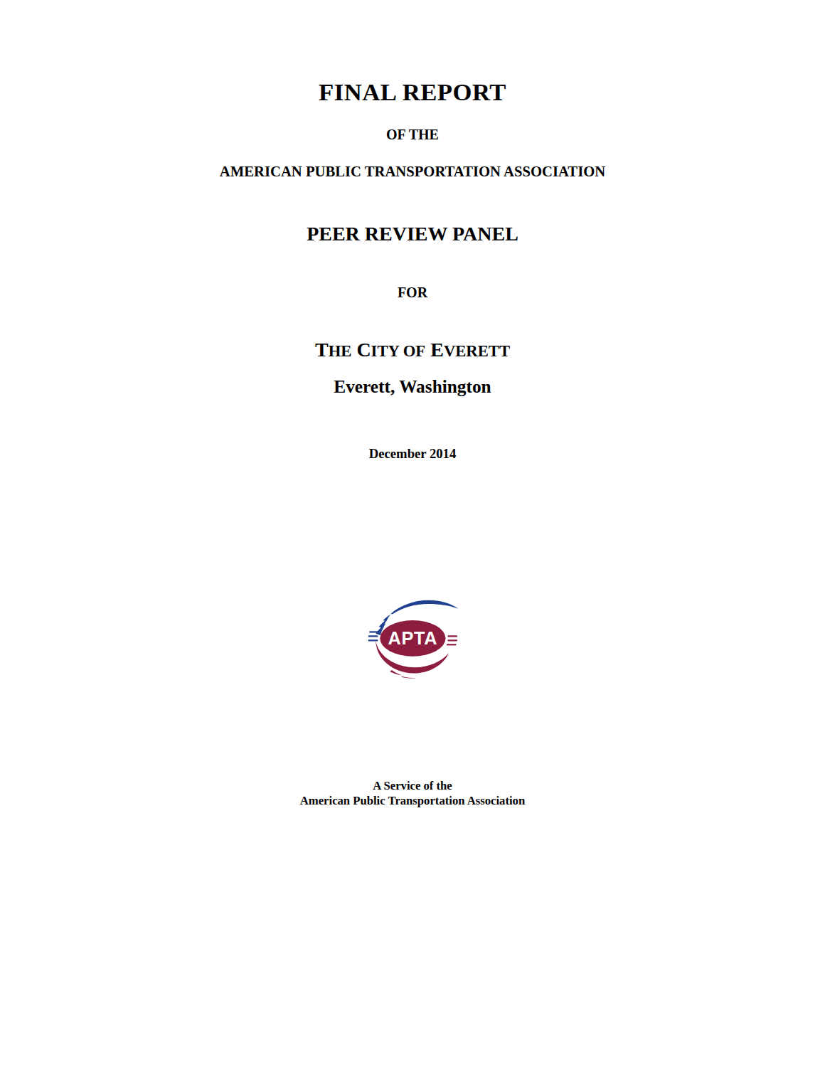FINAL REPORT
OF THE
AMERICAN PUBLIC TRANSPORTATION ASSOCIATION
PEER REVIEW PANEL
FOR
THE CITY OF EVERETT
Everett, Washington
December 2014
APTA
A Service of the
American Public Transportation Association